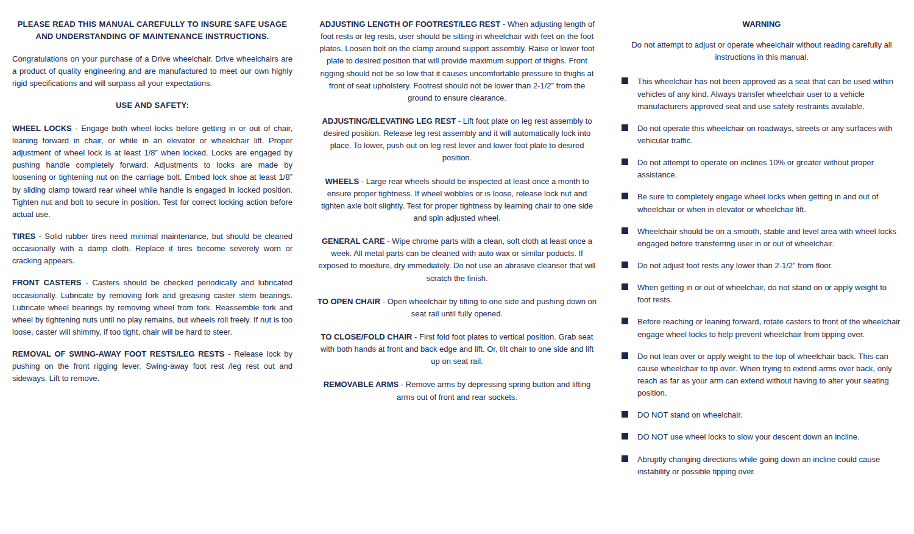Please read this manual carefully to insure safe usage and understanding of maintenance instructions.
Congratulations on your purchase of a Drive wheelchair. Drive wheelchairs are a product of quality engineering and are manufactured to meet our own highly rigid specifications and will surpass all your expectations.
Use and Safety:
Wheel Locks - Engage both wheel locks before getting in or out of chair, leaning forward in chair, or while in an elevator or wheelchair lift. Proper adjustment of wheel lock is at least 1/8” when locked. Locks are engaged by pushing handle completely forward. Adjustments to locks are made by loosening or tightening nut on the carriage bolt. Embed lock shoe at least 1/8” by sliding clamp toward rear wheel while handle is engaged in locked position. Tighten nut and bolt to secure in position. Test for correct locking action before actual use.
Tires - Solid rubber tires need minimal maintenance, but should be cleaned occasionally with a damp cloth. Replace if tires become severely worn or cracking appears.
Front Casters - Casters should be checked periodically and lubricated occasionally. Lubricate by removing fork and greasing caster stem bearings. Lubricate wheel bearings by removing wheel from fork. Reassemble fork and wheel by tightening nuts until no play remains, but wheels roll freely. If nut is too loose, caster will shimmy, if too tight, chair will be hard to steer.
Removal of Swing-away Foot rests/Leg rests - Release lock by pushing on the front rigging lever. Swing-away foot rest /leg rest out and sideways. Lift to remove.
Adjusting Length of Footrest/Leg Rest - When adjusting length of foot rests or leg rests, user should be sitting in wheelchair with feet on the foot plates. Loosen bolt on the clamp around support assembly. Raise or lower foot plate to desired position that will provide maximum support of thighs. Front rigging should not be so low that it causes uncomfortable pressure to thighs at front of seat upholstery. Footrest should not be lower than 2-1/2” from the ground to ensure clearance.
Adjusting/Elevating Leg Rest - Lift foot plate on leg rest assembly to desired position. Release leg rest assembly and it will automatically lock into place. To lower, push out on leg rest lever and lower foot plate to desired position.
Wheels - Large rear wheels should be inspected at least once a month to ensure proper tightness. If wheel wobbles or is loose, release lock nut and tighten axle bolt slightly. Test for proper tightness by learning chair to one side and spin adjusted wheel.
General Care - Wipe chrome parts with a clean, soft cloth at least once a week. All metal parts can be cleaned with auto wax or similar poducts. If exposed to moisture, dry immediately. Do not use an abrasive cleanser that will scratch the finish.
To Open Chair - Open wheelchair by tilting to one side and pushing down on seat rail until fully opened.
To Close/Fold Chair - First fold foot plates to vertical position. Grab seat with both hands at front and back edge and lift. Or, tilt chair to one side and lift up on seat rail.
Removable Arms - Remove arms by depressing spring button and lifting arms out of front and rear sockets.
Warning
Do not attempt to adjust or operate wheelchair without reading carefully all instructions in this manual.
This wheelchair has not been approved as a seat that can be used within vehicles of any kind. Always transfer wheelchair user to a vehicle manufacturers approved seat and use safety restraints available.
Do not operate this wheelchair on roadways, streets or any surfaces with vehicular traffic.
Do not attempt to operate on inclines 10% or greater without proper assistance.
Be sure to completely engage wheel locks when getting in and out of wheelchair or when in elevator or wheelchair lift.
Wheelchair should be on a smooth, stable and level area with wheel locks engaged before transferring user in or out of wheelchair.
Do not adjust foot rests any lower than 2-1/2” from floor.
When getting in or out of wheelchair, do not stand on or apply weight to foot rests.
Before reaching or leaning forward, rotate casters to front of the wheelchair engage wheel locks to help prevent wheelchair from tipping over.
Do not lean over or apply weight to the top of wheelchair back. This can cause wheelchair to tip over. When trying to extend arms over back, only reach as far as your arm can extend without having to alter your seating position.
DO NOT stand on wheelchair.
DO NOT use wheel locks to slow your descent down an incline.
Abruptly changing directions while going down an incline could cause instability or possible tipping over.